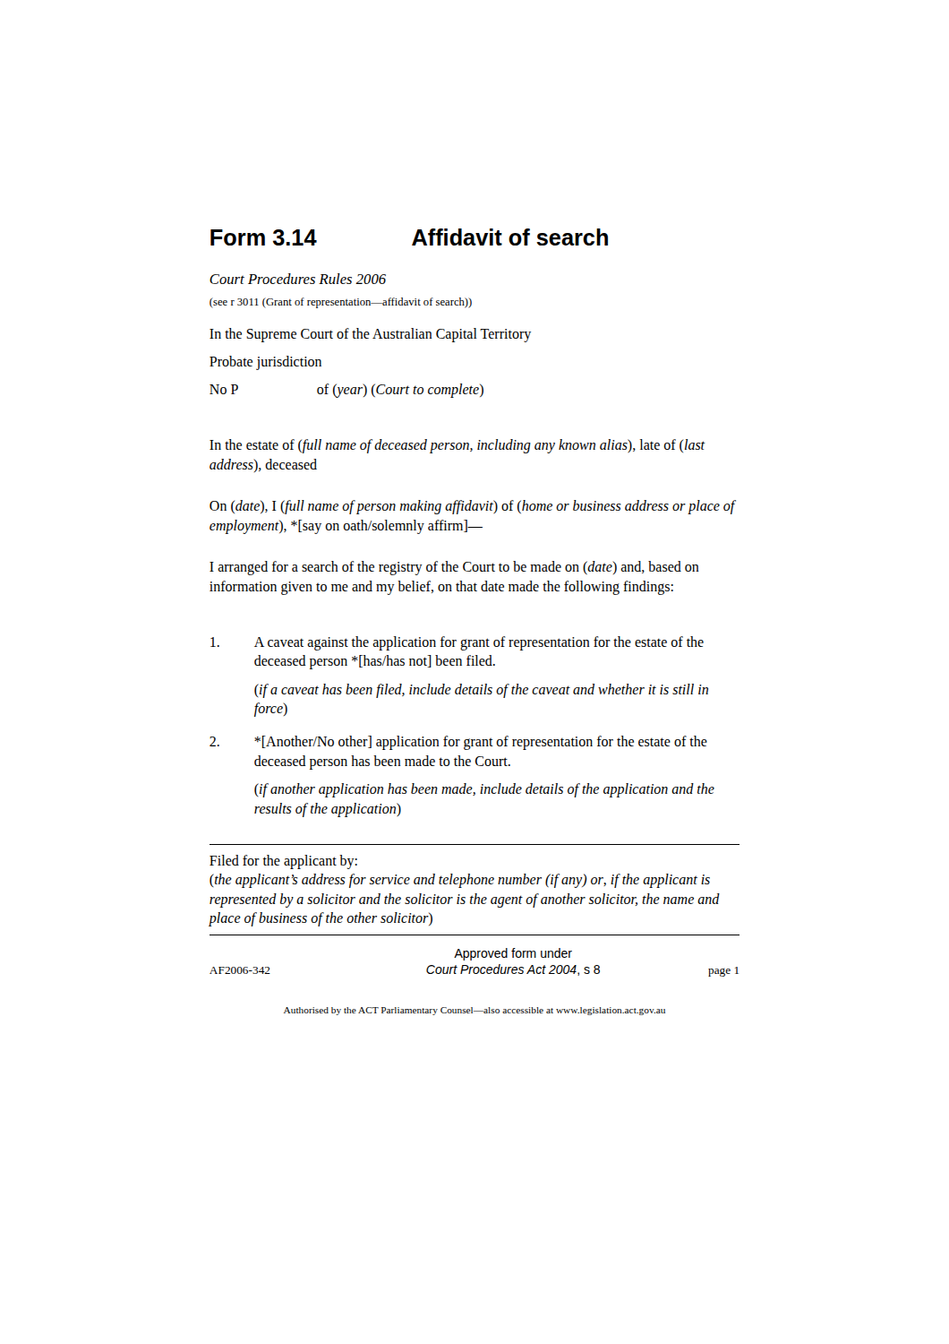Form 3.14 Affidavit of search
Court Procedures Rules 2006
(see r 3011 (Grant of representation—affidavit of search))
In the Supreme Court of the Australian Capital Territory
Probate jurisdiction
No Pof (year) (Court to complete)
In the estate of (full name of deceased person, including any known alias), late of (last address), deceased
On (date), I (full name of person making affidavit) of (home or business address or place of employment), *[say on oath/solemnly affirm]—
I arranged for a search of the registry of the Court to be made on (date) and, based on information given to me and my belief, on that date made the following findings:
1.
A caveat against the application for grant of representation for the estate of the deceased person *[has/has not] been filed.
(if a caveat has been filed, include details of the caveat and whether it is still in force)
2.
*[Another/No other] application for grant of representation for the estate of the deceased person has been made to the Court.
(if another application has been made, include details of the application and the results of the application)
Filed for the applicant by:
(the applicant’s address for service and telephone number (if any) or, if the applicant is represented by a solicitor and the solicitor is the agent of another solicitor, the name and place of business of the other solicitor)
AF2006-342
Approved form under
Court Procedures Act 2004, s 8
page 1
Authorised by the ACT Parliamentary Counsel—also accessible at www.legislation.act.gov.au